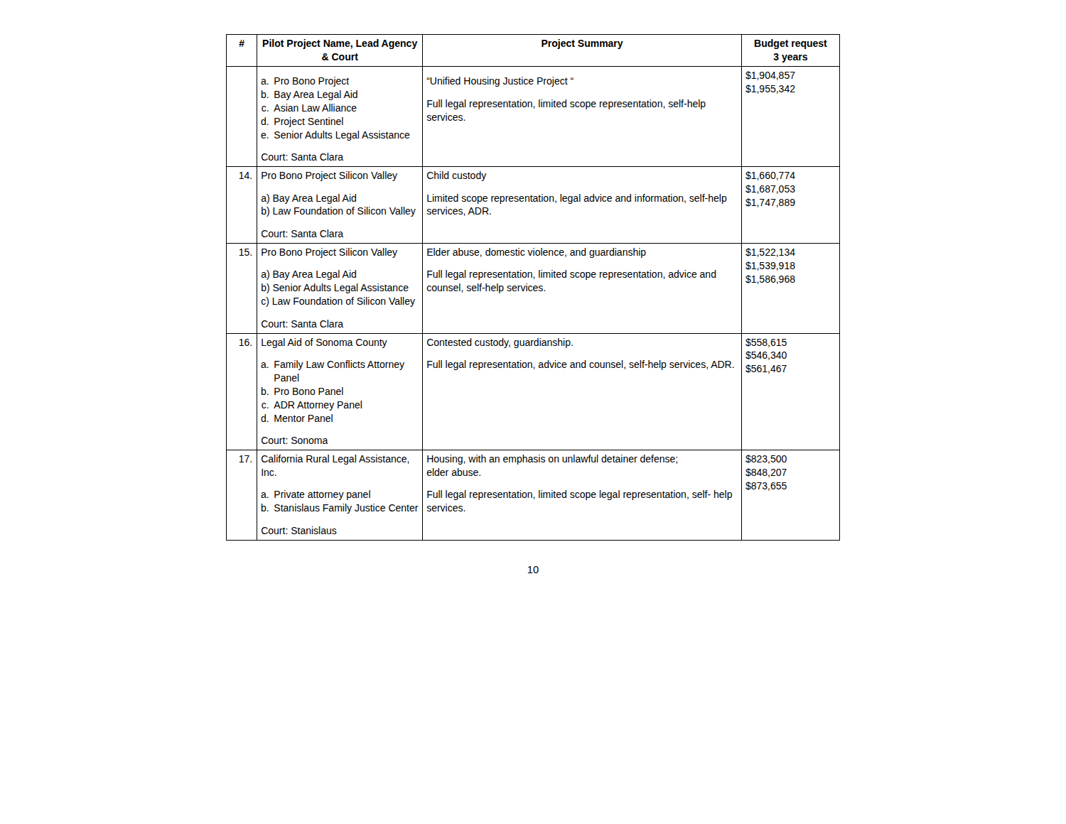| # | Pilot Project Name, Lead Agency & Court | Project Summary | Budget request 3 years |
| --- | --- | --- | --- |
| | Pro Bono Project Bay Area Legal Aid Asian Law Alliance Project Sentinel Senior Adults Legal Assistance Court: Santa Clara | “Unified Housing Justice Project “ Full legal representation, limited scope representation, self-help services. | $1,904,857 $1,955,342 |
| 14. | Pro Bono Project Silicon Valley a) Bay Area Legal Aid b) Law Foundation of Silicon Valley Court: Santa Clara | Child custody Limited scope representation, legal advice and information, self-help services, ADR. | $1,660,774 $1,687,053 $1,747,889 |
| 15. | Pro Bono Project Silicon Valley a) Bay Area Legal Aid b) Senior Adults Legal Assistance c) Law Foundation of Silicon Valley Court: Santa Clara | Elder abuse, domestic violence, and guardianship Full legal representation, limited scope representation, advice and counsel, self-help services. | $1,522,134 $1,539,918 $1,586,968 |
| 16. | Legal Aid of Sonoma County Family Law Conflicts Attorney Panel Pro Bono Panel ADR Attorney Panel Mentor Panel Court: Sonoma | Contested custody, guardianship. Full legal representation, advice and counsel, self-help services, ADR. | $558,615 $546,340 $561,467 |
| 17. | California Rural Legal Assistance, Inc. Private attorney panel Stanislaus Family Justice Center Court: Stanislaus | Housing, with an emphasis on unlawful detainer defense; elder abuse. Full legal representation, limited scope legal representation, self- help services. | $823,500 $848,207 $873,655 |
10